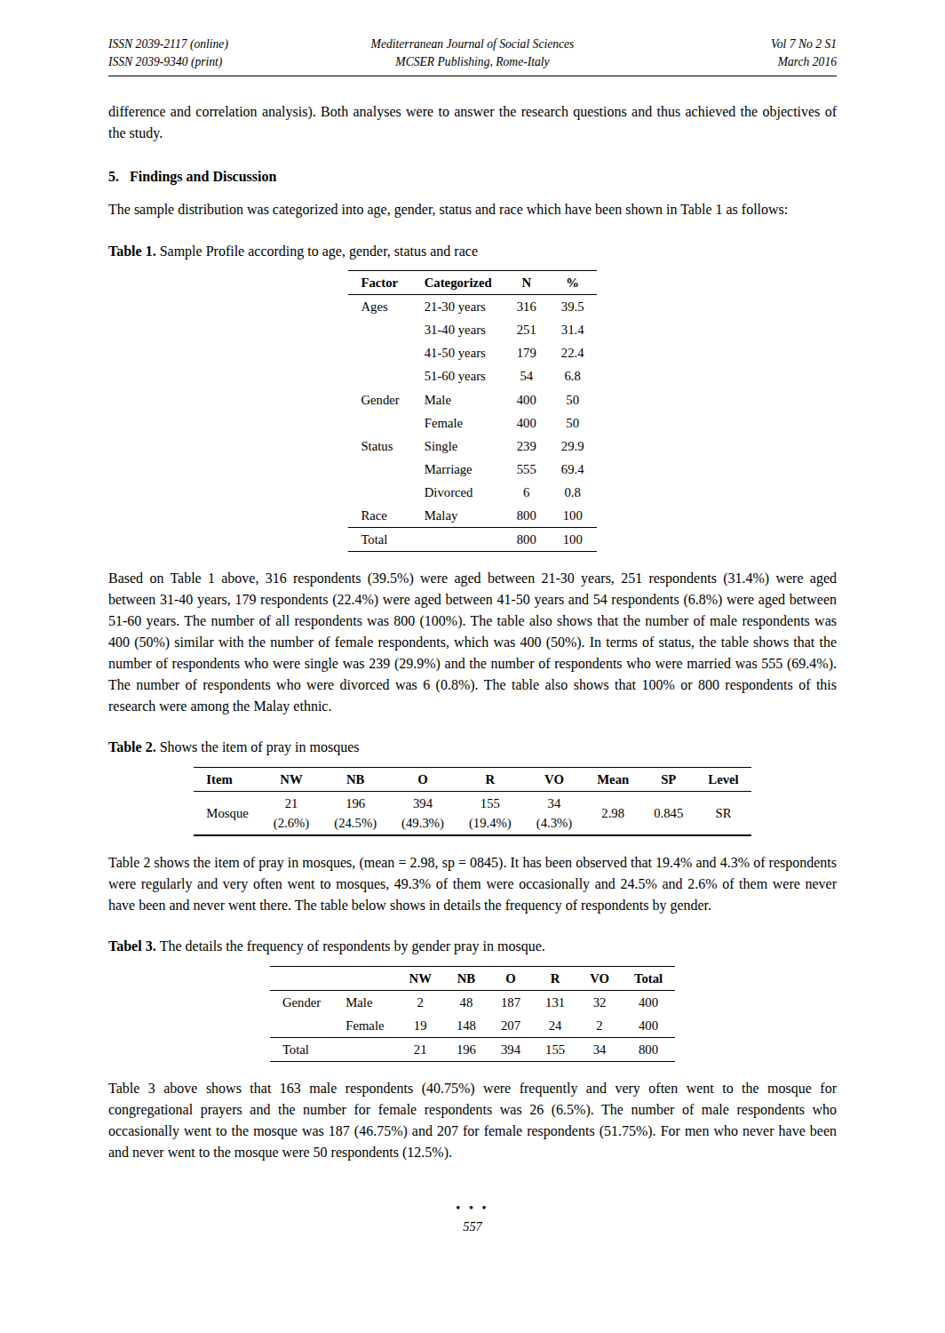| ISSN 2039-2117 (online) ISSN 2039-9340 (print) | Mediterranean Journal of Social Sciences MCSER Publishing, Rome-Italy | Vol 7 No 2 S1 March 2016 |
difference and correlation analysis). Both analyses were to answer the research questions and thus achieved the objectives of the study.
5. Findings and Discussion
The sample distribution was categorized into age, gender, status and race which have been shown in Table 1 as follows:
Table 1. Sample Profile according to age, gender, status and race
| Factor | Categorized | N | % |
| --- | --- | --- | --- |
| Ages | 21-30 years | 316 | 39.5 |
| | 31-40 years | 251 | 31.4 |
| | 41-50 years | 179 | 22.4 |
| | 51-60 years | 54 | 6.8 |
| Gender | Male | 400 | 50 |
| | Female | 400 | 50 |
| Status | Single | 239 | 29.9 |
| | Marriage | 555 | 69.4 |
| | Divorced | 6 | 0.8 |
| Race | Malay | 800 | 100 |
| Total | | 800 | 100 |
Based on Table 1 above, 316 respondents (39.5%) were aged between 21-30 years, 251 respondents (31.4%) were aged between 31-40 years, 179 respondents (22.4%) were aged between 41-50 years and 54 respondents (6.8%) were aged between 51-60 years. The number of all respondents was 800 (100%). The table also shows that the number of male respondents was 400 (50%) similar with the number of female respondents, which was 400 (50%). In terms of status, the table shows that the number of respondents who were single was 239 (29.9%) and the number of respondents who were married was 555 (69.4%). The number of respondents who were divorced was 6 (0.8%). The table also shows that 100% or 800 respondents of this research were among the Malay ethnic.
Table 2. Shows the item of pray in mosques
| Item | NW | NB | O | R | VO | Mean | SP | Level |
| --- | --- | --- | --- | --- | --- | --- | --- | --- |
| Mosque | 21 (2.6%) | 196 (24.5%) | 394 (49.3%) | 155 (19.4%) | 34 (4.3%) | 2.98 | 0.845 | SR |
Table 2 shows the item of pray in mosques, (mean = 2.98, sp = 0845). It has been observed that 19.4% and 4.3% of respondents were regularly and very often went to mosques, 49.3% of them were occasionally and 24.5% and 2.6% of them were never have been and never went there. The table below shows in details the frequency of respondents by gender.
Tabel 3. The details the frequency of respondents by gender pray in mosque.
| | | NW | NB | O | R | VO | Total |
| --- | --- | --- | --- | --- | --- | --- | --- |
| Gender | Male | 2 | 48 | 187 | 131 | 32 | 400 |
| | Female | 19 | 148 | 207 | 24 | 2 | 400 |
| Total | | 21 | 196 | 394 | 155 | 34 | 800 |
Table 3 above shows that 163 male respondents (40.75%) were frequently and very often went to the mosque for congregational prayers and the number for female respondents was 26 (6.5%). The number of male respondents who occasionally went to the mosque was 187 (46.75%) and 207 for female respondents (51.75%). For men who never have been and never went to the mosque were 50 respondents (12.5%).
• • •
557